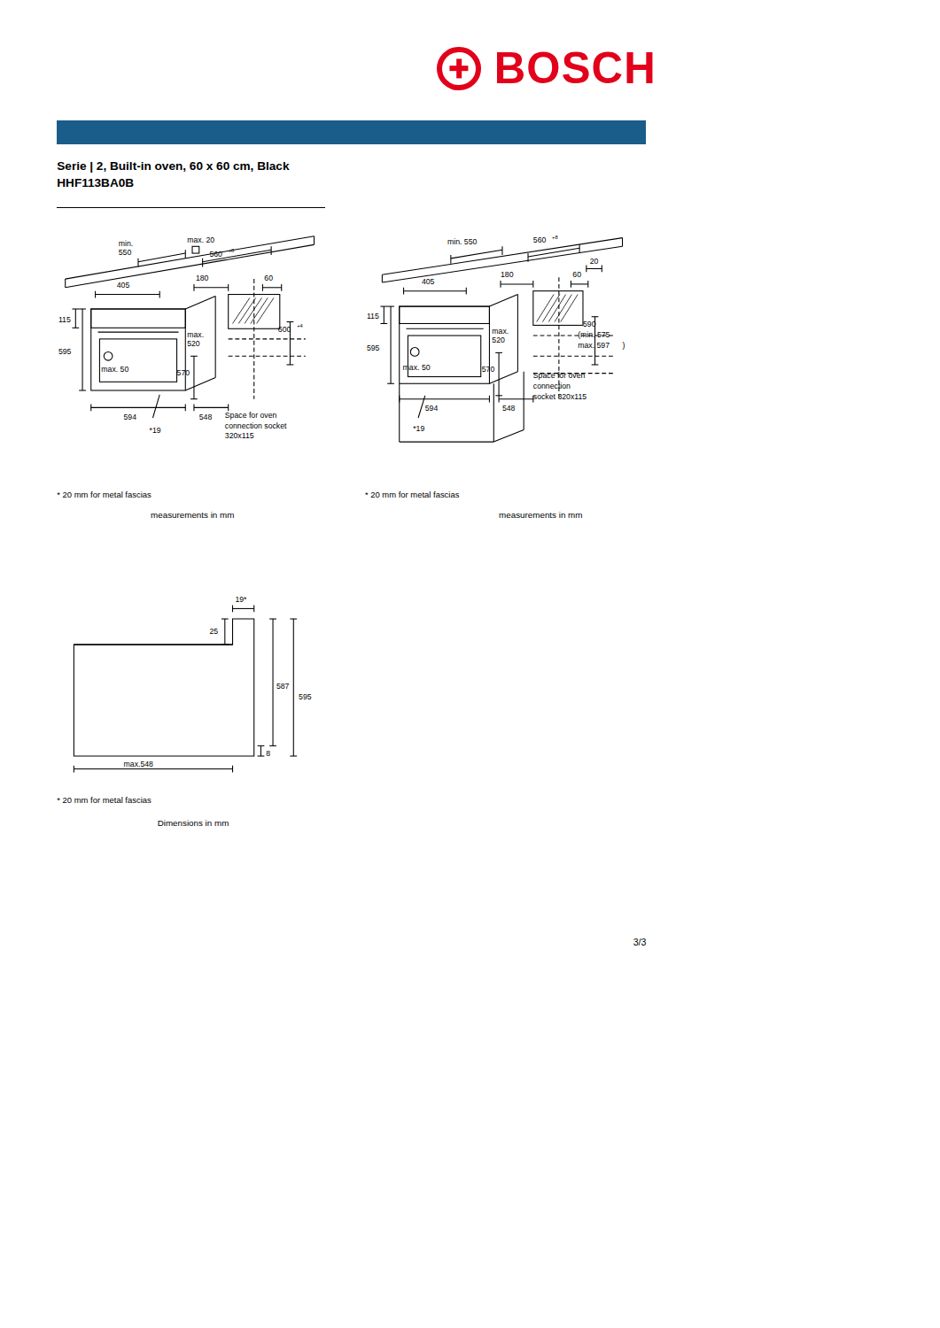BOSCH
Serie | 2, Built-in oven, 60 x 60 cm, Black
HHF113BA0B
min. 550 max. 20 560 +8 405 180 60 115 595 max. 520 600 +4 max. 50 570 594 548 *19 Space for oven connection socket 320x115
* 20 mm for metal fascias
measurements in mm
min. 550 560 +8 405 180 20 60 115 595 max. 520 590 (min. 575 max. 597 ) max. 50 570 594 548 *19 Space for oven connection socket 320x115
* 20 mm for metal fascias
measurements in mm
19* 25 587 595 8 max.548
* 20 mm for metal fascias
Dimensions in mm
3/3